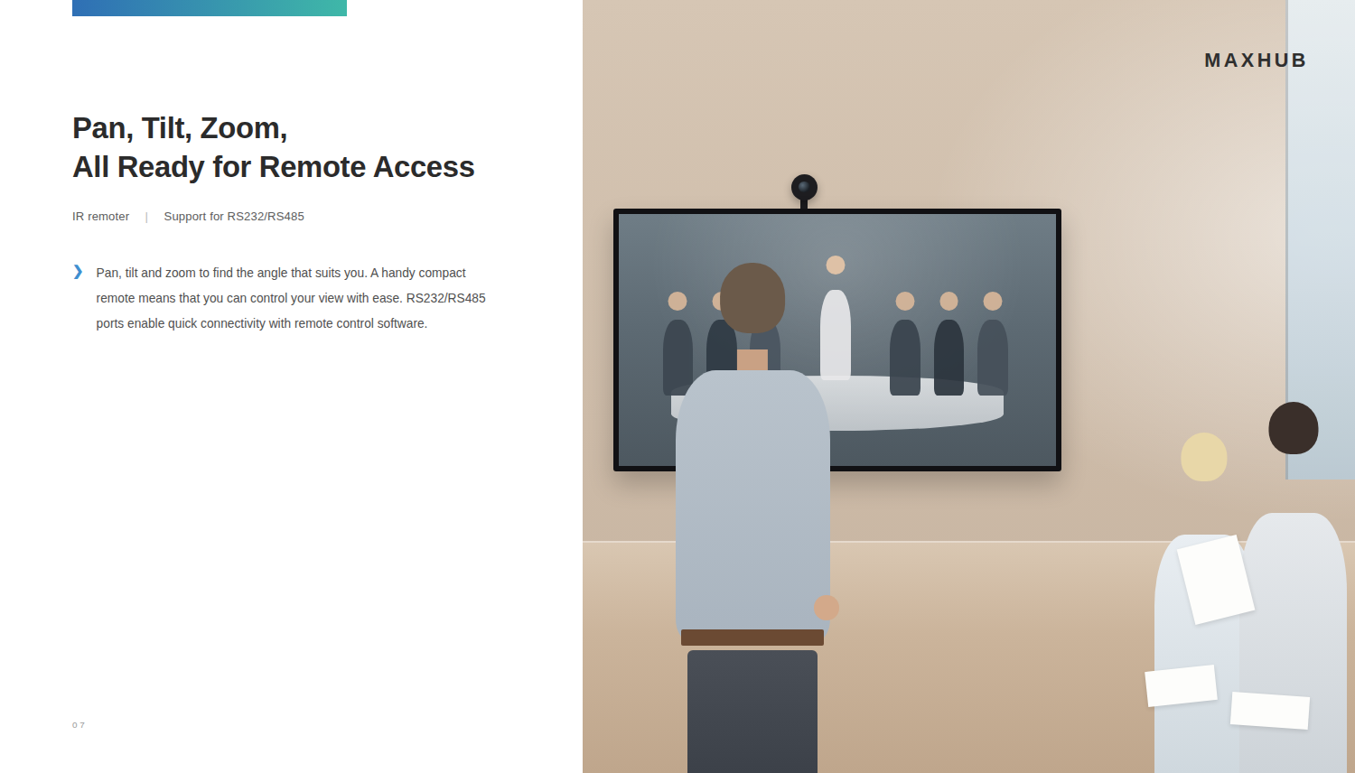Pan, Tilt, Zoom,
All Ready for Remote Access
IR remoter | Support for RS232/RS485
❯
Pan, tilt and zoom to find the angle that suits you. A handy compact remote means that you can control your view with ease. RS232/RS485 ports enable quick connectivity with remote control software.
07
MAXHUB